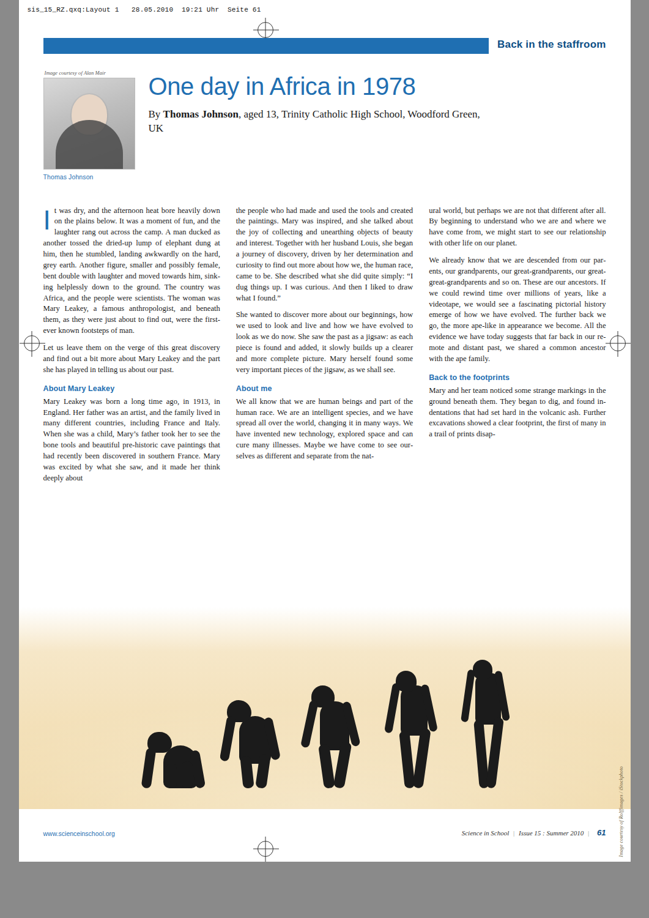sis_15_RZ.qxq:Layout 1 28.05.2010 19:21 Uhr Seite 61
Back in the staffroom
Image courtesy of Alan Mair
Thomas Johnson
One day in Africa in 1978
By Thomas Johnson, aged 13, Trinity Catholic High School, Woodford Green, UK
It was dry, and the afternoon heat bore heavily down on the plains below. It was a moment of fun, and the laughter rang out across the camp. A man ducked as another tossed the dried-up lump of elephant dung at him, then he stumbled, landing awkwardly on the hard, grey earth. Another figure, smaller and possibly female, bent double with laughter and moved towards him, sinking helplessly down to the ground. The country was Africa, and the people were scientists. The woman was Mary Leakey, a famous anthropologist, and beneath them, as they were just about to find out, were the first-ever known footsteps of man.
Let us leave them on the verge of this great discovery and find out a bit more about Mary Leakey and the part she has played in telling us about our past.
About Mary Leakey
Mary Leakey was born a long time ago, in 1913, in England. Her father was an artist, and the family lived in many different countries, including France and Italy. When she was a child, Mary’s father took her to see the bone tools and beautiful pre-historic cave paintings that had recently been discovered in southern France. Mary was excited by what she saw, and it made her think deeply about
the people who had made and used the tools and created the paintings. Mary was inspired, and she talked about the joy of collecting and unearthing objects of beauty and interest. Together with her husband Louis, she began a journey of discovery, driven by her determination and curiosity to find out more about how we, the human race, came to be. She described what she did quite simply: “I dug things up. I was curious. And then I liked to draw what I found.”
She wanted to discover more about our beginnings, how we used to look and live and how we have evolved to look as we do now. She saw the past as a jigsaw: as each piece is found and added, it slowly builds up a clearer and more complete picture. Mary herself found some very important pieces of the jigsaw, as we shall see.
About me
We all know that we are human beings and part of the human race. We are an intelligent species, and we have spread all over the world, changing it in many ways. We have invented new technology, explored space and can cure many illnesses. Maybe we have come to see ourselves as different and separate from the nat-
ural world, but perhaps we are not that different after all. By beginning to understand who we are and where we have come from, we might start to see our relationship with other life on our planet.
We already know that we are descended from our parents, our grandparents, our great-grandparents, our great-great-grandparents and so on. These are our ancestors. If we could rewind time over millions of years, like a videotape, we would see a fascinating pictorial history emerge of how we have evolved. The further back we go, the more ape-like in appearance we become. All the evidence we have today suggests that far back in our remote and distant past, we shared a common ancestor with the ape family.
Back to the footprints
Mary and her team noticed some strange markings in the ground beneath them. They began to dig, and found indentations that had set hard in the volcanic ash. Further excavations showed a clear footprint, the first of many in a trail of prints disap-
Image courtesy of Rolffimages / iStockphoto
www.scienceinschool.org Science in School | Issue 15 : Summer 2010 | 61